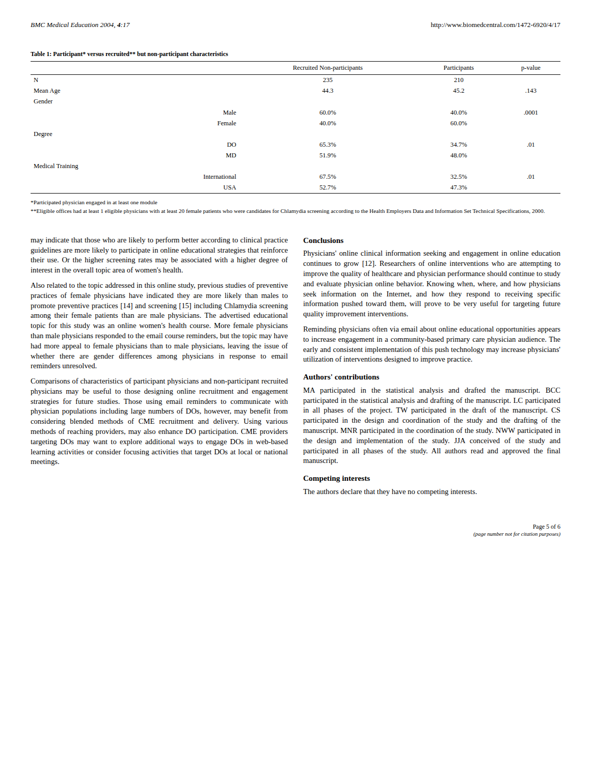BMC Medical Education 2004, 4:17
http://www.biomedcentral.com/1472-6920/4/17
Table 1: Participant* versus recruited** but non-participant characteristics
| | Recruited Non-participants | Participants | p-value |
| --- | --- | --- | --- |
| N | | 235 | 210 | |
| Mean Age | | 44.3 | 45.2 | .143 |
| Gender | | | | |
| | Male | 60.0% | 40.0% | .0001 |
| | Female | 40.0% | 60.0% | |
| Degree | | | | |
| | DO | 65.3% | 34.7% | .01 |
| | MD | 51.9% | 48.0% | |
| Medical Training | | | | |
| | International | 67.5% | 32.5% | .01 |
| | USA | 52.7% | 47.3% | |
*Participated physician engaged in at least one module
**Eligible offices had at least 1 eligible physicians with at least 20 female patients who were candidates for Chlamydia screening according to the Health Employers Data and Information Set Technical Specifications, 2000.
may indicate that those who are likely to perform better according to clinical practice guidelines are more likely to participate in online educational strategies that reinforce their use. Or the higher screening rates may be associated with a higher degree of interest in the overall topic area of women's health.
Also related to the topic addressed in this online study, previous studies of preventive practices of female physicians have indicated they are more likely than males to promote preventive practices [14] and screening [15] including Chlamydia screening among their female patients than are male physicians. The advertised educational topic for this study was an online women's health course. More female physicians than male physicians responded to the email course reminders, but the topic may have had more appeal to female physicians than to male physicians, leaving the issue of whether there are gender differences among physicians in response to email reminders unresolved.
Comparisons of characteristics of participant physicians and non-participant recruited physicians may be useful to those designing online recruitment and engagement strategies for future studies. Those using email reminders to communicate with physician populations including large numbers of DOs, however, may benefit from considering blended methods of CME recruitment and delivery. Using various methods of reaching providers, may also enhance DO participation. CME providers targeting DOs may want to explore additional ways to engage DOs in web-based learning activities or consider focusing activities that target DOs at local or national meetings.
Conclusions
Physicians' online clinical information seeking and engagement in online education continues to grow [12]. Researchers of online interventions who are attempting to improve the quality of healthcare and physician performance should continue to study and evaluate physician online behavior. Knowing when, where, and how physicians seek information on the Internet, and how they respond to receiving specific information pushed toward them, will prove to be very useful for targeting future quality improvement interventions.
Reminding physicians often via email about online educational opportunities appears to increase engagement in a community-based primary care physician audience. The early and consistent implementation of this push technology may increase physicians' utilization of interventions designed to improve practice.
Authors' contributions
MA participated in the statistical analysis and drafted the manuscript. BCC participated in the statistical analysis and drafting of the manuscript. LC participated in all phases of the project. TW participated in the draft of the manuscript. CS participated in the design and coordination of the study and the drafting of the manuscript. MNR participated in the coordination of the study. NWW participated in the design and implementation of the study. JJA conceived of the study and participated in all phases of the study. All authors read and approved the final manuscript.
Competing interests
The authors declare that they have no competing interests.
Page 5 of 6
(page number not for citation purposes)